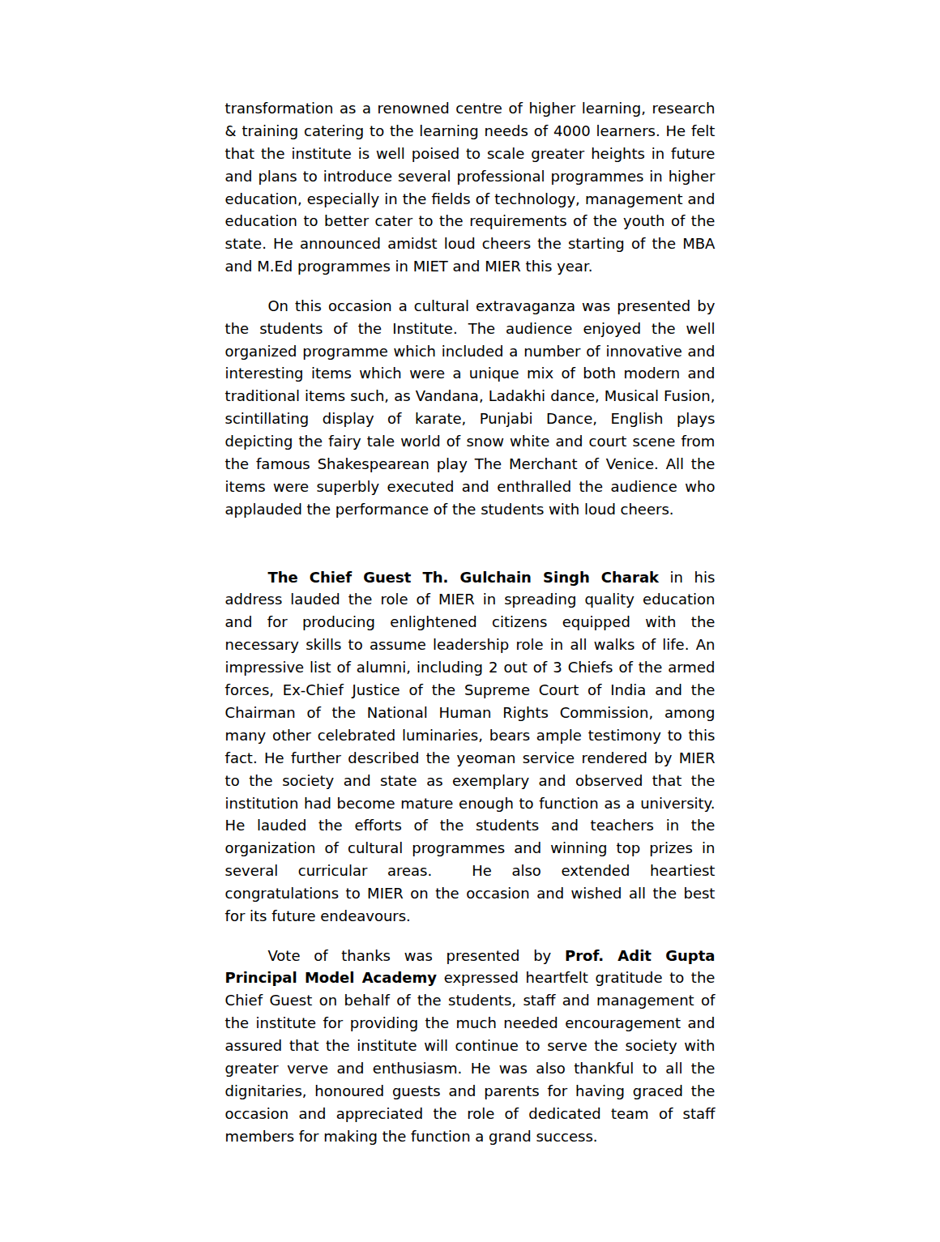transformation as a renowned centre of higher learning, research & training catering to the learning needs of 4000 learners. He felt that the institute is well poised to scale greater heights in future and plans to introduce several professional programmes in higher education, especially in the fields of technology, management and education to better cater to the requirements of the youth of the state. He announced amidst loud cheers the starting of the MBA and M.Ed programmes in MIET and MIER this year.
On this occasion a cultural extravaganza was presented by the students of the Institute. The audience enjoyed the well organized programme which included a number of innovative and interesting items which were a unique mix of both modern and traditional items such, as Vandana, Ladakhi dance, Musical Fusion, scintillating display of karate, Punjabi Dance, English plays depicting the fairy tale world of snow white and court scene from the famous Shakespearean play The Merchant of Venice. All the items were superbly executed and enthralled the audience who applauded the performance of the students with loud cheers.
The Chief Guest Th. Gulchain Singh Charak in his address lauded the role of MIER in spreading quality education and for producing enlightened citizens equipped with the necessary skills to assume leadership role in all walks of life. An impressive list of alumni, including 2 out of 3 Chiefs of the armed forces, Ex-Chief Justice of the Supreme Court of India and the Chairman of the National Human Rights Commission, among many other celebrated luminaries, bears ample testimony to this fact. He further described the yeoman service rendered by MIER to the society and state as exemplary and observed that the institution had become mature enough to function as a university. He lauded the efforts of the students and teachers in the organization of cultural programmes and winning top prizes in several curricular areas. He also extended heartiest congratulations to MIER on the occasion and wished all the best for its future endeavours.
Vote of thanks was presented by Prof. Adit Gupta Principal Model Academy expressed heartfelt gratitude to the Chief Guest on behalf of the students, staff and management of the institute for providing the much needed encouragement and assured that the institute will continue to serve the society with greater verve and enthusiasm. He was also thankful to all the dignitaries, honoured guests and parents for having graced the occasion and appreciated the role of dedicated team of staff members for making the function a grand success.